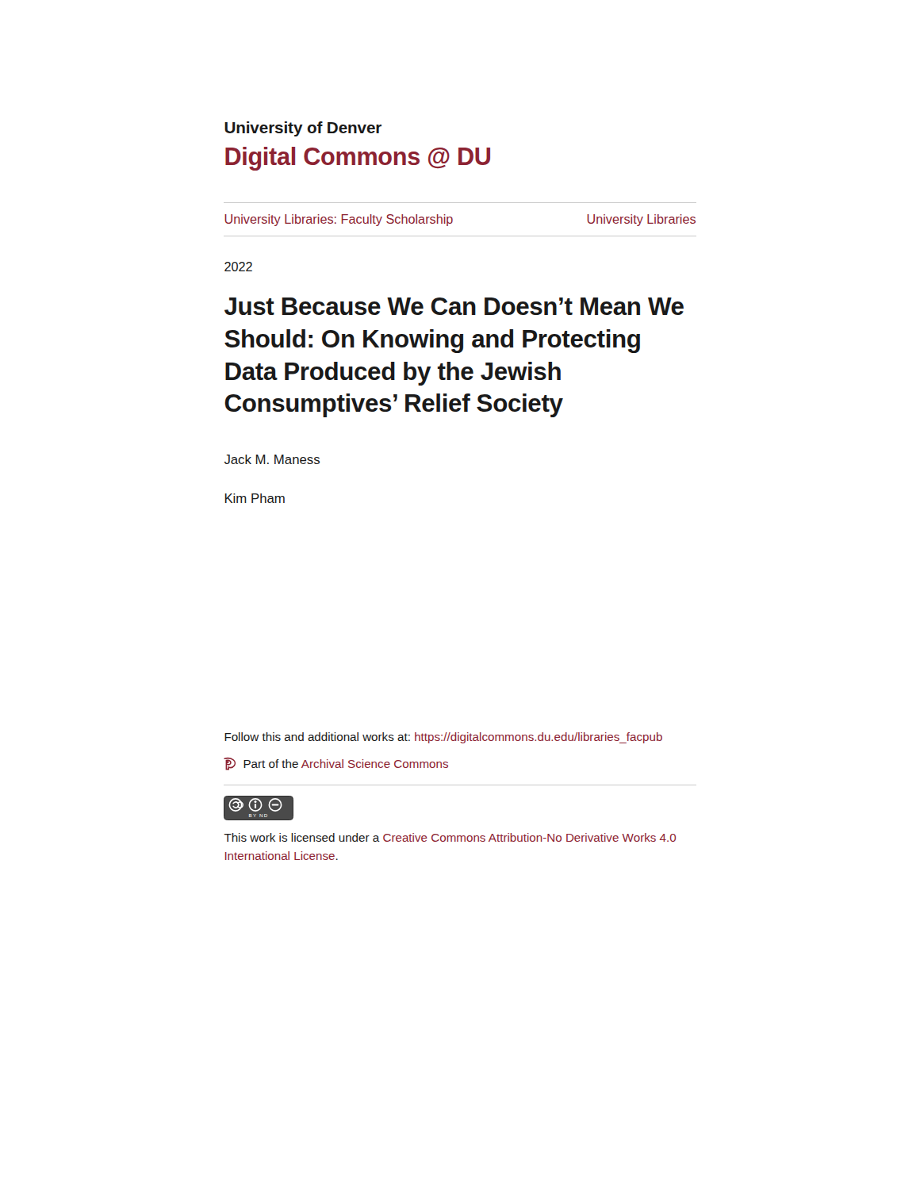University of Denver
Digital Commons @ DU
University Libraries: Faculty Scholarship University Libraries
2022
Just Because We Can Doesn’t Mean We Should: On Knowing and Protecting Data Produced by the Jewish Consumptives’ Relief Society
Jack M. Maness
Kim Pham
Follow this and additional works at: https://digitalcommons.du.edu/libraries_facpub
Part of the Archival Science Commons
BY ND
This work is licensed under a Creative Commons Attribution-No Derivative Works 4.0 International License.